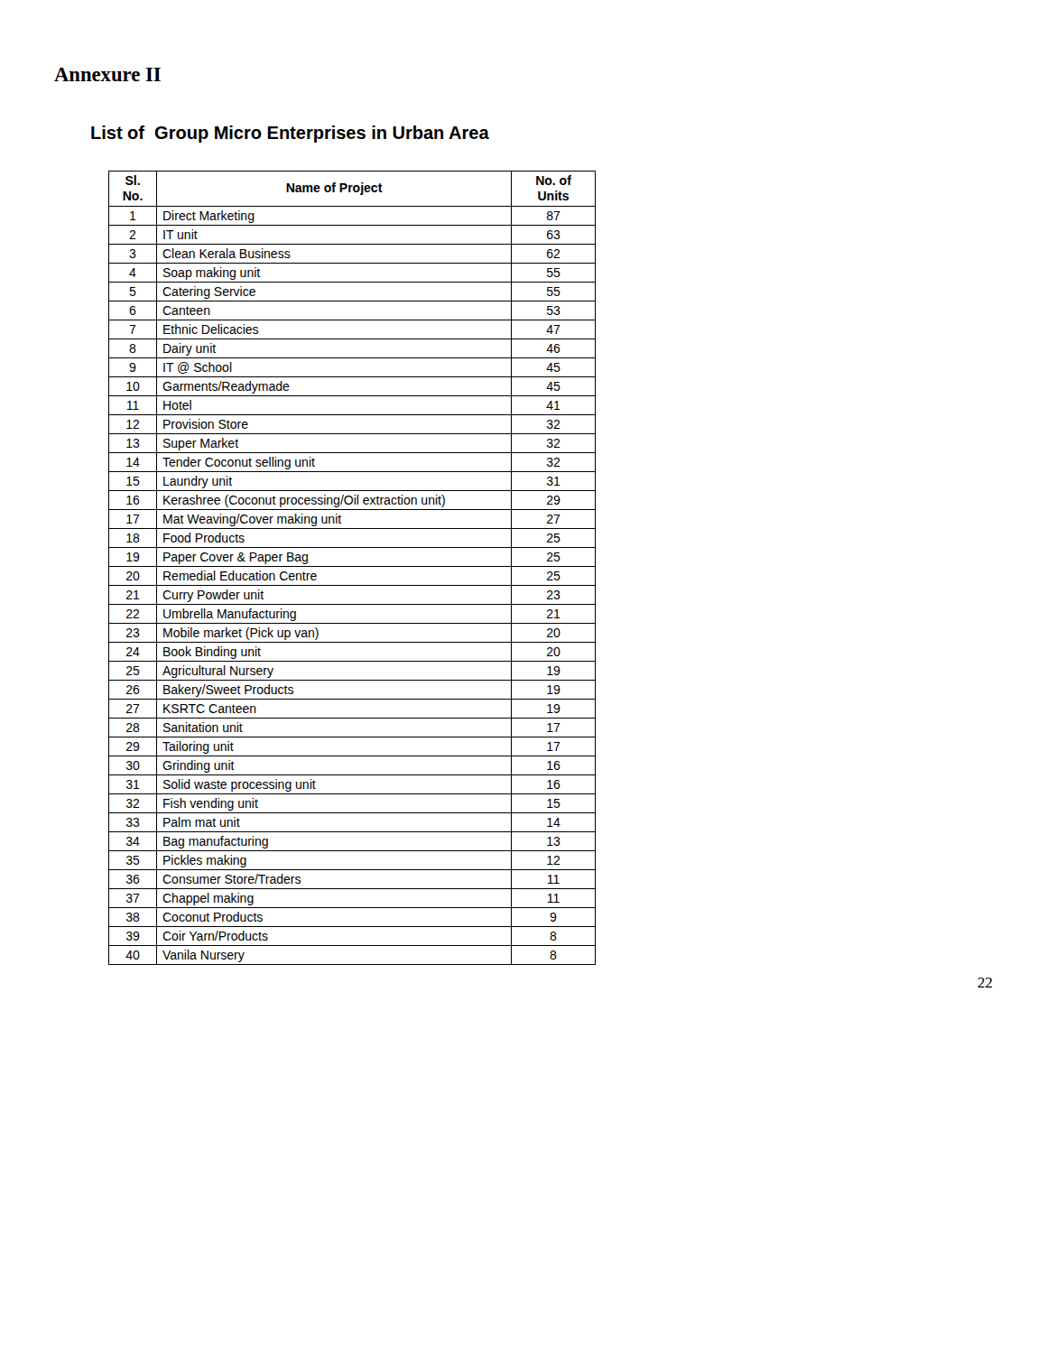Annexure II
List of Group Micro Enterprises in Urban Area
| Sl. No. | Name of Project | No. of Units |
| --- | --- | --- |
| 1 | Direct Marketing | 87 |
| 2 | IT unit | 63 |
| 3 | Clean Kerala Business | 62 |
| 4 | Soap making unit | 55 |
| 5 | Catering Service | 55 |
| 6 | Canteen | 53 |
| 7 | Ethnic Delicacies | 47 |
| 8 | Dairy unit | 46 |
| 9 | IT @ School | 45 |
| 10 | Garments/Readymade | 45 |
| 11 | Hotel | 41 |
| 12 | Provision Store | 32 |
| 13 | Super Market | 32 |
| 14 | Tender Coconut selling unit | 32 |
| 15 | Laundry unit | 31 |
| 16 | Kerashree (Coconut processing/Oil extraction unit) | 29 |
| 17 | Mat Weaving/Cover making unit | 27 |
| 18 | Food Products | 25 |
| 19 | Paper Cover & Paper Bag | 25 |
| 20 | Remedial Education Centre | 25 |
| 21 | Curry Powder unit | 23 |
| 22 | Umbrella Manufacturing | 21 |
| 23 | Mobile market (Pick up van) | 20 |
| 24 | Book Binding unit | 20 |
| 25 | Agricultural Nursery | 19 |
| 26 | Bakery/Sweet Products | 19 |
| 27 | KSRTC Canteen | 19 |
| 28 | Sanitation unit | 17 |
| 29 | Tailoring unit | 17 |
| 30 | Grinding unit | 16 |
| 31 | Solid waste processing unit | 16 |
| 32 | Fish vending unit | 15 |
| 33 | Palm mat unit | 14 |
| 34 | Bag manufacturing | 13 |
| 35 | Pickles making | 12 |
| 36 | Consumer Store/Traders | 11 |
| 37 | Chappel making | 11 |
| 38 | Coconut Products | 9 |
| 39 | Coir Yarn/Products | 8 |
| 40 | Vanila Nursery | 8 |
22